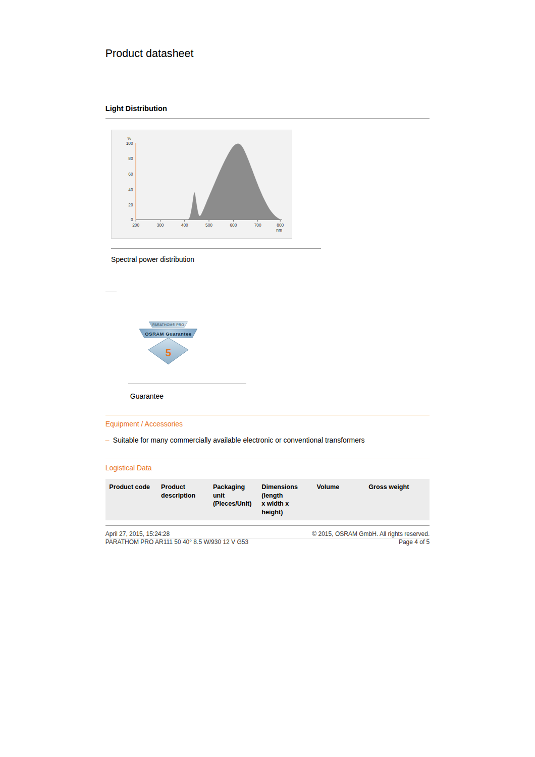Product datasheet
Light Distribution
100 80 60 40 20 0 % 200 300 400 500 600 700 800 nm
Spectral power distribution
PARATHOM® PRO OSRAM Guarantee 5
Guarantee
Equipment / Accessories
Suitable for many commercially available electronic or conventional transformers
Logistical Data
| Product code | Product description | Packaging unit (Pieces/Unit) | Dimensions (length x width x height) | Volume | Gross weight |
| --- | --- | --- | --- | --- | --- |
April 27, 2015, 15:24:28
PARATHOM PRO AR111 50 40° 8.5 W/930 12 V G53
© 2015, OSRAM GmbH. All rights reserved.
Page 4 of 5